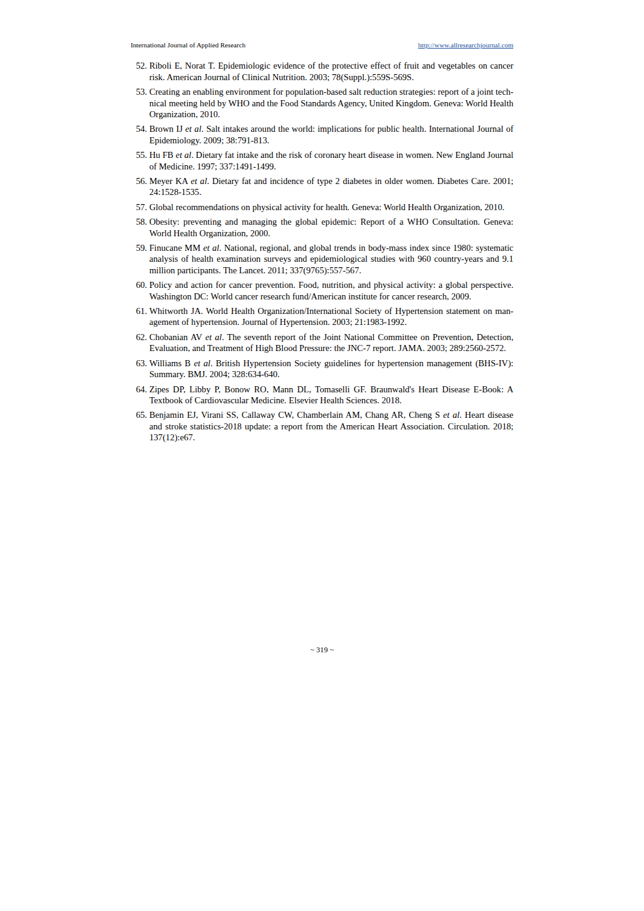International Journal of Applied Research http://www.allresearchjournal.com
Riboli E, Norat T. Epidemiologic evidence of the protective effect of fruit and vegetables on cancer risk. American Journal of Clinical Nutrition. 2003; 78(Suppl.):559S-569S.
Creating an enabling environment for population-based salt reduction strategies: report of a joint technical meeting held by WHO and the Food Standards Agency, United Kingdom. Geneva: World Health Organization, 2010.
Brown IJ et al. Salt intakes around the world: implications for public health. International Journal of Epidemiology. 2009; 38:791-813.
Hu FB et al. Dietary fat intake and the risk of coronary heart disease in women. New England Journal of Medicine. 1997; 337:1491-1499.
Meyer KA et al. Dietary fat and incidence of type 2 diabetes in older women. Diabetes Care. 2001; 24:1528-1535.
Global recommendations on physical activity for health. Geneva: World Health Organization, 2010.
Obesity: preventing and managing the global epidemic: Report of a WHO Consultation. Geneva: World Health Organization, 2000.
Finucane MM et al. National, regional, and global trends in body-mass index since 1980: systematic analysis of health examination surveys and epidemiological studies with 960 country-years and 9.1 million participants. The Lancet. 2011; 337(9765):557-567.
Policy and action for cancer prevention. Food, nutrition, and physical activity: a global perspective. Washington DC: World cancer research fund/American institute for cancer research, 2009.
Whitworth JA. World Health Organization/International Society of Hypertension statement on management of hypertension. Journal of Hypertension. 2003; 21:1983-1992.
Chobanian AV et al. The seventh report of the Joint National Committee on Prevention, Detection, Evaluation, and Treatment of High Blood Pressure: the JNC-7 report. JAMA. 2003; 289:2560-2572.
Williams B et al. British Hypertension Society guidelines for hypertension management (BHS-IV): Summary. BMJ. 2004; 328:634-640.
Zipes DP, Libby P, Bonow RO, Mann DL, Tomaselli GF. Braunwald's Heart Disease E-Book: A Textbook of Cardiovascular Medicine. Elsevier Health Sciences. 2018.
Benjamin EJ, Virani SS, Callaway CW, Chamberlain AM, Chang AR, Cheng S et al. Heart disease and stroke statistics-2018 update: a report from the American Heart Association. Circulation. 2018; 137(12):e67.
~ 319 ~